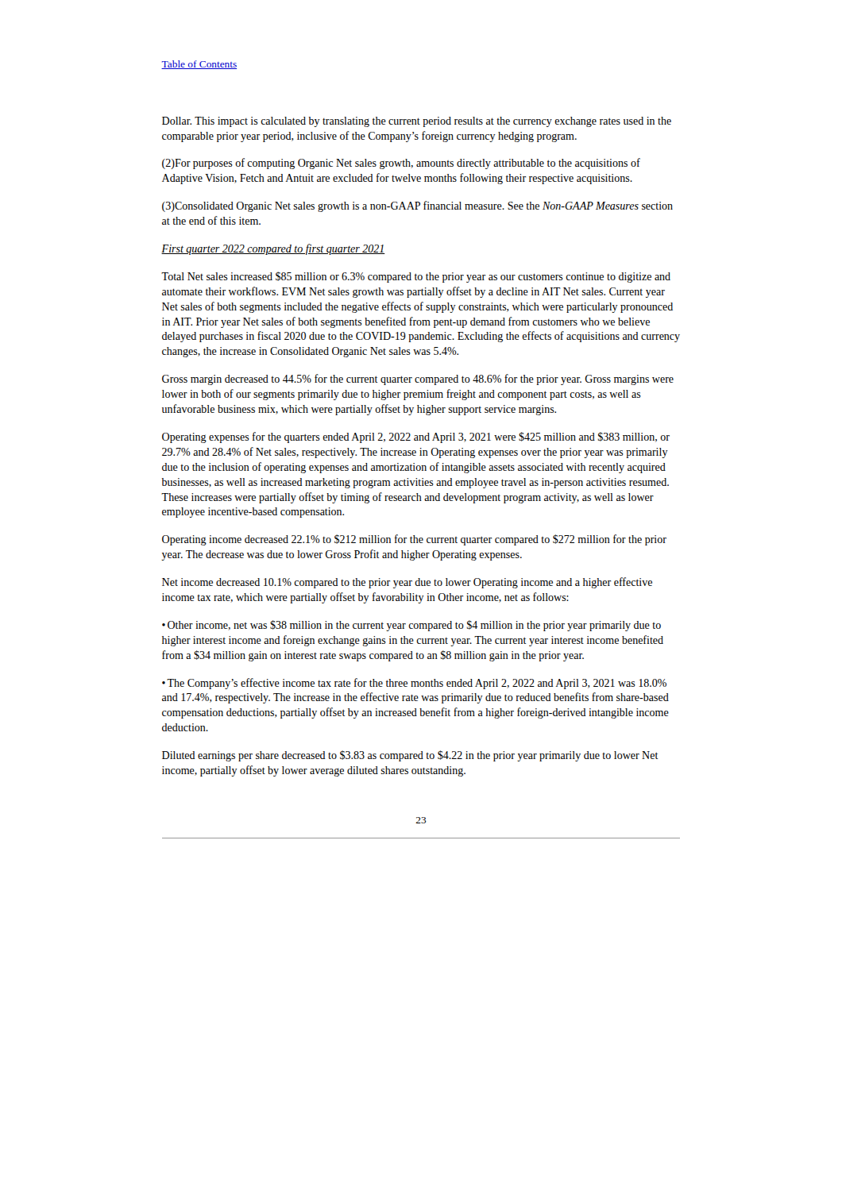Table of Contents
Dollar. This impact is calculated by translating the current period results at the currency exchange rates used in the comparable prior year period, inclusive of the Company’s foreign currency hedging program.
(2)For purposes of computing Organic Net sales growth, amounts directly attributable to the acquisitions of Adaptive Vision, Fetch and Antuit are excluded for twelve months following their respective acquisitions.
(3)Consolidated Organic Net sales growth is a non-GAAP financial measure. See the Non-GAAP Measures section at the end of this item.
First quarter 2022 compared to first quarter 2021
Total Net sales increased $85 million or 6.3% compared to the prior year as our customers continue to digitize and automate their workflows. EVM Net sales growth was partially offset by a decline in AIT Net sales. Current year Net sales of both segments included the negative effects of supply constraints, which were particularly pronounced in AIT. Prior year Net sales of both segments benefited from pent-up demand from customers who we believe delayed purchases in fiscal 2020 due to the COVID-19 pandemic. Excluding the effects of acquisitions and currency changes, the increase in Consolidated Organic Net sales was 5.4%.
Gross margin decreased to 44.5% for the current quarter compared to 48.6% for the prior year. Gross margins were lower in both of our segments primarily due to higher premium freight and component part costs, as well as unfavorable business mix, which were partially offset by higher support service margins.
Operating expenses for the quarters ended April 2, 2022 and April 3, 2021 were $425 million and $383 million, or 29.7% and 28.4% of Net sales, respectively. The increase in Operating expenses over the prior year was primarily due to the inclusion of operating expenses and amortization of intangible assets associated with recently acquired businesses, as well as increased marketing program activities and employee travel as in-person activities resumed. These increases were partially offset by timing of research and development program activity, as well as lower employee incentive-based compensation.
Operating income decreased 22.1% to $212 million for the current quarter compared to $272 million for the prior year. The decrease was due to lower Gross Profit and higher Operating expenses.
Net income decreased 10.1% compared to the prior year due to lower Operating income and a higher effective income tax rate, which were partially offset by favorability in Other income, net as follows:
Other income, net was $38 million in the current year compared to $4 million in the prior year primarily due to higher interest income and foreign exchange gains in the current year. The current year interest income benefited from a $34 million gain on interest rate swaps compared to an $8 million gain in the prior year.
The Company’s effective income tax rate for the three months ended April 2, 2022 and April 3, 2021 was 18.0% and 17.4%, respectively. The increase in the effective rate was primarily due to reduced benefits from share-based compensation deductions, partially offset by an increased benefit from a higher foreign-derived intangible income deduction.
Diluted earnings per share decreased to $3.83 as compared to $4.22 in the prior year primarily due to lower Net income, partially offset by lower average diluted shares outstanding.
23